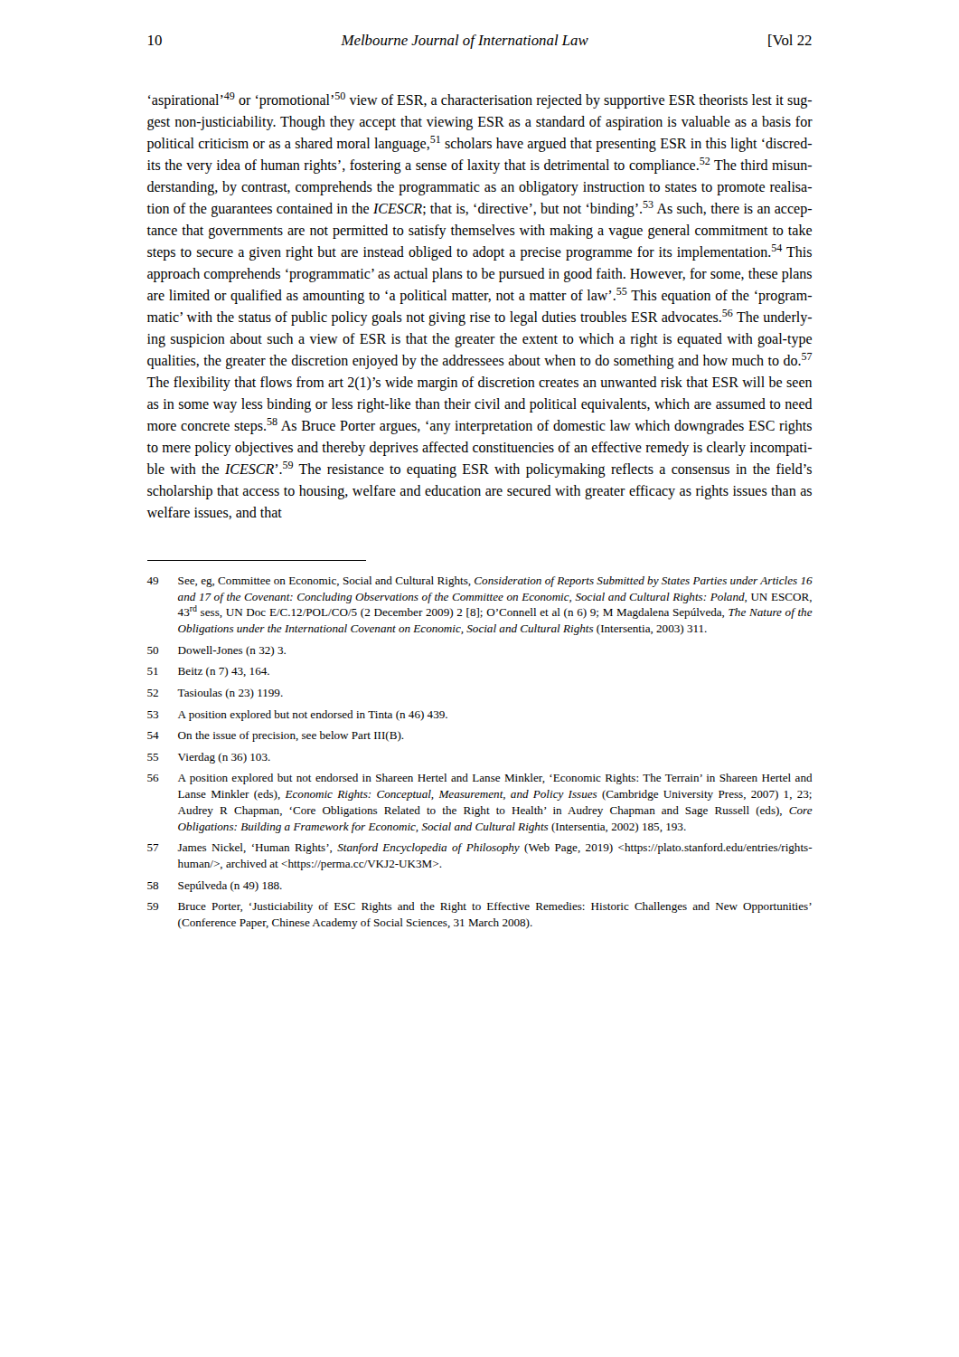10 Melbourne Journal of International Law [Vol 22
‘aspirational’49 or ‘promotional’50 view of ESR, a characterisation rejected by supportive ESR theorists lest it suggest non-justiciability. Though they accept that viewing ESR as a standard of aspiration is valuable as a basis for political criticism or as a shared moral language,51 scholars have argued that presenting ESR in this light ‘discredits the very idea of human rights’, fostering a sense of laxity that is detrimental to compliance.52 The third misunderstanding, by contrast, comprehends the programmatic as an obligatory instruction to states to promote realisation of the guarantees contained in the ICESCR; that is, ‘directive’, but not ‘binding’.53 As such, there is an acceptance that governments are not permitted to satisfy themselves with making a vague general commitment to take steps to secure a given right but are instead obliged to adopt a precise programme for its implementation.54 This approach comprehends ‘programmatic’ as actual plans to be pursued in good faith. However, for some, these plans are limited or qualified as amounting to ‘a political matter, not a matter of law’.55 This equation of the ‘programmatic’ with the status of public policy goals not giving rise to legal duties troubles ESR advocates.56 The underlying suspicion about such a view of ESR is that the greater the extent to which a right is equated with goal-type qualities, the greater the discretion enjoyed by the addressees about when to do something and how much to do.57 The flexibility that flows from art 2(1)’s wide margin of discretion creates an unwanted risk that ESR will be seen as in some way less binding or less right-like than their civil and political equivalents, which are assumed to need more concrete steps.58 As Bruce Porter argues, ‘any interpretation of domestic law which downgrades ESC rights to mere policy objectives and thereby deprives affected constituencies of an effective remedy is clearly incompatible with the ICESCR’.59 The resistance to equating ESR with policymaking reflects a consensus in the field’s scholarship that access to housing, welfare and education are secured with greater efficacy as rights issues than as welfare issues, and that
49 See, eg, Committee on Economic, Social and Cultural Rights, Consideration of Reports Submitted by States Parties under Articles 16 and 17 of the Covenant: Concluding Observations of the Committee on Economic, Social and Cultural Rights: Poland, UN ESCOR, 43rd sess, UN Doc E/C.12/POL/CO/5 (2 December 2009) 2 [8]; O’Connell et al (n 6) 9; M Magdalena Sepúlveda, The Nature of the Obligations under the International Covenant on Economic, Social and Cultural Rights (Intersentia, 2003) 311.
50 Dowell-Jones (n 32) 3.
51 Beitz (n 7) 43, 164.
52 Tasioulas (n 23) 1199.
53 A position explored but not endorsed in Tinta (n 46) 439.
54 On the issue of precision, see below Part III(B).
55 Vierdag (n 36) 103.
56 A position explored but not endorsed in Shareen Hertel and Lanse Minkler, ‘Economic Rights: The Terrain’ in Shareen Hertel and Lanse Minkler (eds), Economic Rights: Conceptual, Measurement, and Policy Issues (Cambridge University Press, 2007) 1, 23; Audrey R Chapman, ‘Core Obligations Related to the Right to Health’ in Audrey Chapman and Sage Russell (eds), Core Obligations: Building a Framework for Economic, Social and Cultural Rights (Intersentia, 2002) 185, 193.
57 James Nickel, ‘Human Rights’, Stanford Encyclopedia of Philosophy (Web Page, 2019) <https://plato.stanford.edu/entries/rights-human/>, archived at <https://perma.cc/VKJ2-UK3M>.
58 Sepúlveda (n 49) 188.
59 Bruce Porter, ‘Justiciability of ESC Rights and the Right to Effective Remedies: Historic Challenges and New Opportunities’ (Conference Paper, Chinese Academy of Social Sciences, 31 March 2008).